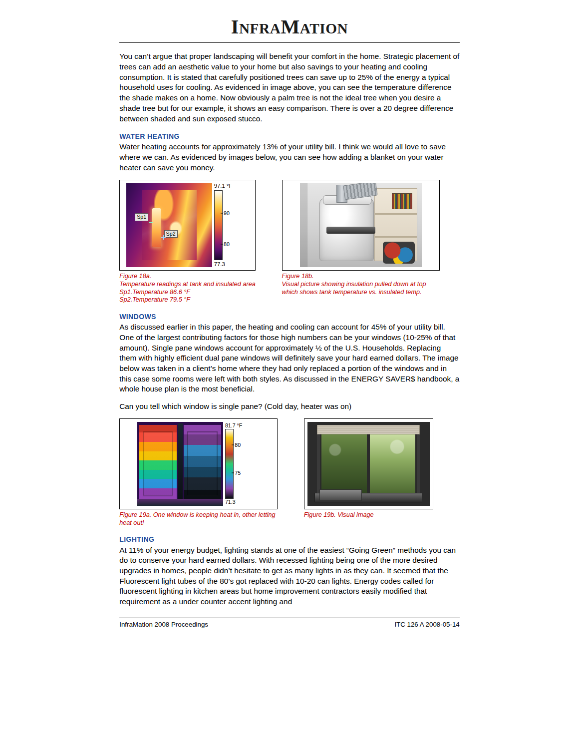INFRAMATION
You can’t argue that proper landscaping will benefit your comfort in the home. Strategic placement of trees can add an aesthetic value to your home but also savings to your heating and cooling consumption. It is stated that carefully positioned trees can save up to 25% of the energy a typical household uses for cooling. As evidenced in image above, you can see the temperature difference the shade makes on a home. Now obviously a palm tree is not the ideal tree when you desire a shade tree but for our example, it shows an easy comparison. There is over a 20 degree difference between shaded and sun exposed stucco.
Water Heating
Water heating accounts for approximately 13% of your utility bill. I think we would all love to save where we can. As evidenced by images below, you can see how adding a blanket on your water heater can save you money.
Sp1
Sp2
97.1 °F
90 80
77.3
Figure 18a.
Temperature readings at tank and insulated area
Sp1.Temperature 86.6 °F
Sp2.Temperature 79.5 °F
Figure 18b.
Visual picture showing insulation pulled down at top which shows tank temperature vs. insulated temp.
Windows
As discussed earlier in this paper, the heating and cooling can account for 45% of your utility bill. One of the largest contributing factors for those high numbers can be your windows (10-25% of that amount). Single pane windows account for approximately ½ of the U.S. Households. Replacing them with highly efficient dual pane windows will definitely save your hard earned dollars. The image below was taken in a client’s home where they had only replaced a portion of the windows and in this case some rooms were left with both styles. As discussed in the ENERGY SAVER$ handbook, a whole house plan is the most beneficial.
Can you tell which window is single pane? (Cold day, heater was on)
81.7 °F
80 75
71.3
Figure 19a. One window is keeping heat in, other letting heat out!
Figure 19b. Visual image
Lighting
At 11% of your energy budget, lighting stands at one of the easiest “Going Green” methods you can do to conserve your hard earned dollars. With recessed lighting being one of the more desired upgrades in homes, people didn’t hesitate to get as many lights in as they can. It seemed that the Fluorescent light tubes of the 80’s got replaced with 10-20 can lights. Energy codes called for fluorescent lighting in kitchen areas but home improvement contractors easily modified that requirement as a under counter accent lighting and
InfraMation 2008 Proceedings
ITC 126 A 2008-05-14